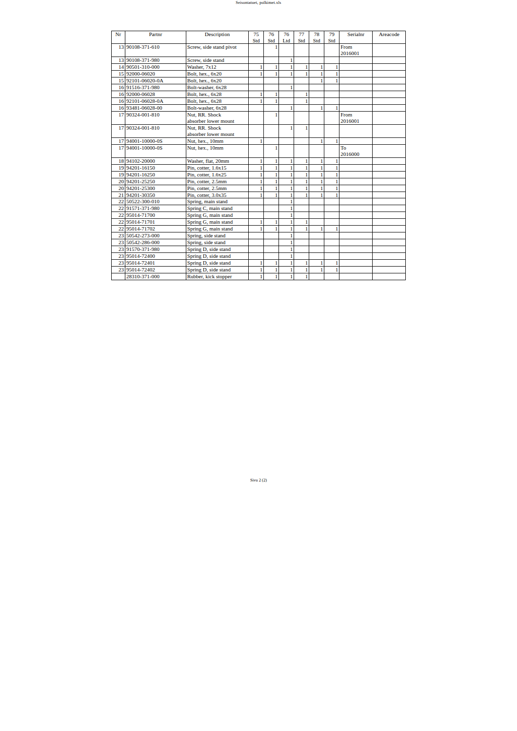Seisontatuet, polkimet.xls
| Nr | Partnr | Description | 75 Std | 76 Std | 76 Ltd | 77 Std | 78 Std | 79 Std | Serialnr | Areacode |
| --- | --- | --- | --- | --- | --- | --- | --- | --- | --- | --- |
| 13 | 90108-371-610 | Screw, side stand pivot | | 1 | | | | | From 2016001 | |
| 13 | 90108-371-980 | Screw, side stand | | | 1 | | | | | |
| 14 | 90501-310-000 | Washer, 7x12 | 1 | 1 | 1 | 1 | 1 | 1 | | |
| 15 | 92000-06020 | Bolt, hex., 6x20 | 1 | 1 | 1 | 1 | 1 | 1 | | |
| 15 | 92101-06020-0A | Bolt, hex., 6x20 | | | | | 1 | 1 | | |
| 16 | 91516-371-980 | Bolt-washer, 6x28 | | | 1 | | | | | |
| 16 | 92000-06028 | Bolt, hex., 6x28 | 1 | 1 | | 1 | | | | |
| 16 | 92101-06028-0A | Bolt, hex., 6x28 | 1 | 1 | | 1 | | | | |
| 16 | 93481-06028-00 | Bolt-washer, 6x28 | | | 1 | | 1 | 1 | | |
| 17 | 90324-001-810 | Nut, RR. Shock absorber lower mount | | 1 | | | | | From 2016001 | |
| 17 | 90324-001-810 | Nut, RR. Shock absorber lower mount | | | 1 | 1 | | | | |
| 17 | 94001-10000-0S | Nut, hex., 10mm | 1 | | | | 1 | 1 | | |
| 17 | 94001-10000-0S | Nut, hex., 10mm | | 1 | | | | | To 2016000 | |
| 18 | 94102-20000 | Washer, flat, 20mm | 1 | 1 | 1 | 1 | 1 | 1 | | |
| 19 | 94201-16150 | Pin, cotter, 1.6x15 | 1 | 1 | 1 | 1 | 1 | 1 | | |
| 19 | 94201-16250 | Pin, cotter, 1.6x25 | 1 | 1 | 1 | 1 | 1 | 1 | | |
| 20 | 94201-25250 | Pin, cotter, 2.5mm | 1 | 1 | 1 | 1 | 1 | 1 | | |
| 20 | 94201-25300 | Pin, cotter, 2.5mm | 1 | 1 | 1 | 1 | 1 | 1 | | |
| 21 | 94201-30350 | Pin, cotter, 3.0x35 | 1 | 1 | 1 | 1 | 1 | 1 | | |
| 22 | 50522-300-010 | Spring, main stand | | | 1 | | | | | |
| 22 | 91571-371-980 | Spring C, main stand | | | 1 | | | | | |
| 22 | 95014-71700 | Spring G, main stand | | | 1 | | | | | |
| 22 | 95014-71701 | Spring G, main stand | 1 | 1 | 1 | 1 | | | | |
| 22 | 95014-71702 | Spring G, main stand | 1 | 1 | 1 | 1 | 1 | 1 | | |
| 23 | 50542-273-000 | Spring, side stand | | | 1 | | | | | |
| 23 | 50542-286-000 | Spring, side stand | | | 1 | | | | | |
| 23 | 91570-371-980 | Spring D, side stand | | | 1 | | | | | |
| 23 | 95014-72400 | Spring D, side stand | | | 1 | | | | | |
| 23 | 95014-72401 | Spring D, side stand | 1 | 1 | 1 | 1 | 1 | 1 | | |
| 23 | 95014-72402 | Spring D, side stand | 1 | 1 | 1 | 1 | 1 | 1 | | |
| | 28310-371-000 | Rubber, kick stopper | 1 | 1 | 1 | 1 | | | | |
Sivu 2 (2)